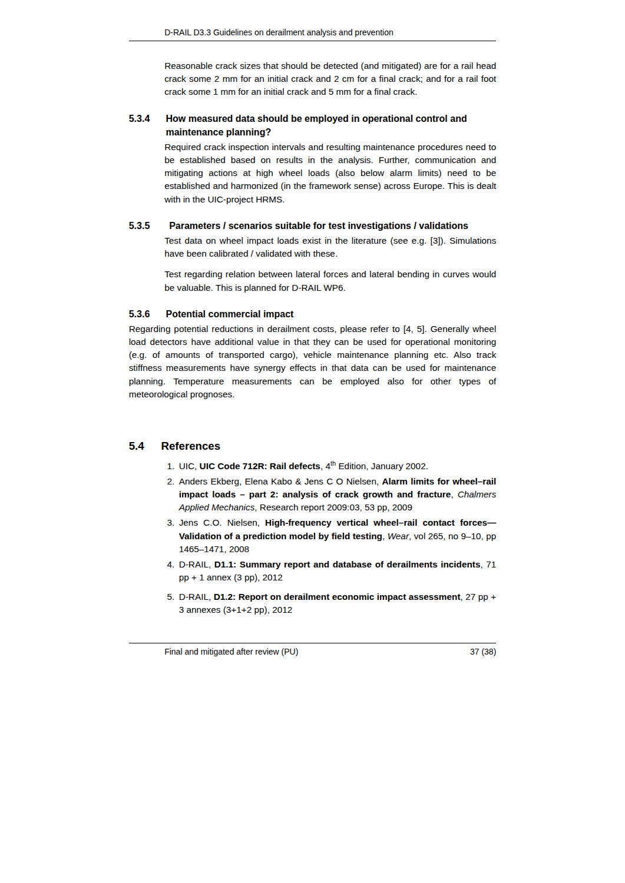D-RAIL D3.3 Guidelines on derailment analysis and prevention
Reasonable crack sizes that should be detected (and mitigated) are for a rail head crack some 2 mm for an initial crack and 2 cm for a final crack; and for a rail foot crack some 1 mm for an initial crack and 5 mm for a final crack.
5.3.4 How measured data should be employed in operational control and maintenance planning?
Required crack inspection intervals and resulting maintenance procedures need to be established based on results in the analysis. Further, communication and mitigating actions at high wheel loads (also below alarm limits) need to be established and harmonized (in the framework sense) across Europe. This is dealt with in the UIC-project HRMS.
5.3.5 Parameters / scenarios suitable for test investigations / validations
Test data on wheel impact loads exist in the literature (see e.g. [3]). Simulations have been calibrated / validated with these.
Test regarding relation between lateral forces and lateral bending in curves would be valuable. This is planned for D-RAIL WP6.
5.3.6 Potential commercial impact
Regarding potential reductions in derailment costs, please refer to [4, 5]. Generally wheel load detectors have additional value in that they can be used for operational monitoring (e.g. of amounts of transported cargo), vehicle maintenance planning etc. Also track stiffness measurements have synergy effects in that data can be used for maintenance planning. Temperature measurements can be employed also for other types of meteorological prognoses.
5.4 References
UIC, UIC Code 712R: Rail defects, 4th Edition, January 2002.
Anders Ekberg, Elena Kabo & Jens C O Nielsen, Alarm limits for wheel–rail impact loads – part 2: analysis of crack growth and fracture, Chalmers Applied Mechanics, Research report 2009:03, 53 pp, 2009
Jens C.O. Nielsen, High-frequency vertical wheel–rail contact forces—Validation of a prediction model by field testing, Wear, vol 265, no 9–10, pp 1465–1471, 2008
D-RAIL, D1.1: Summary report and database of derailments incidents, 71 pp + 1 annex (3 pp), 2012
D-RAIL, D1.2: Report on derailment economic impact assessment, 27 pp + 3 annexes (3+1+2 pp), 2012
Final and mitigated after review (PU) 37 (38)